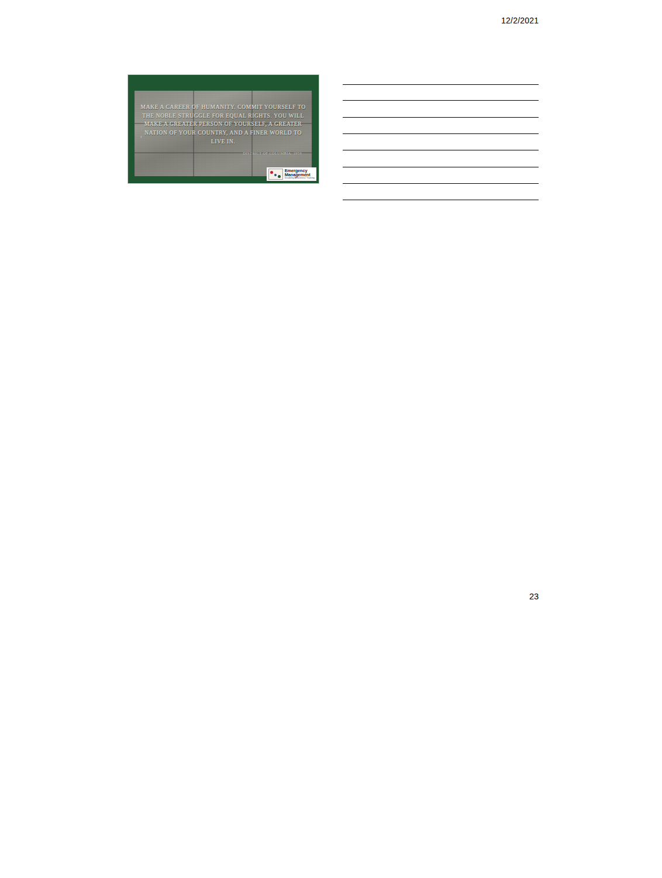12/2/2021
,
MAKE A CAREER OF HUMANITY. COMMIT YOURSELF TO THE NOBLE STRUGGLE FOR EQUAL RIGHTS. YOU WILL MAKE A GREATER PERSON OF YOURSELF, A GREATER NATION OF YOUR COUNTRY, AND A FINER WORLD TO LIVE IN.
DISTRICT OF COLUMBIA, 1959
Emergency Management Disability Awareness Training
23